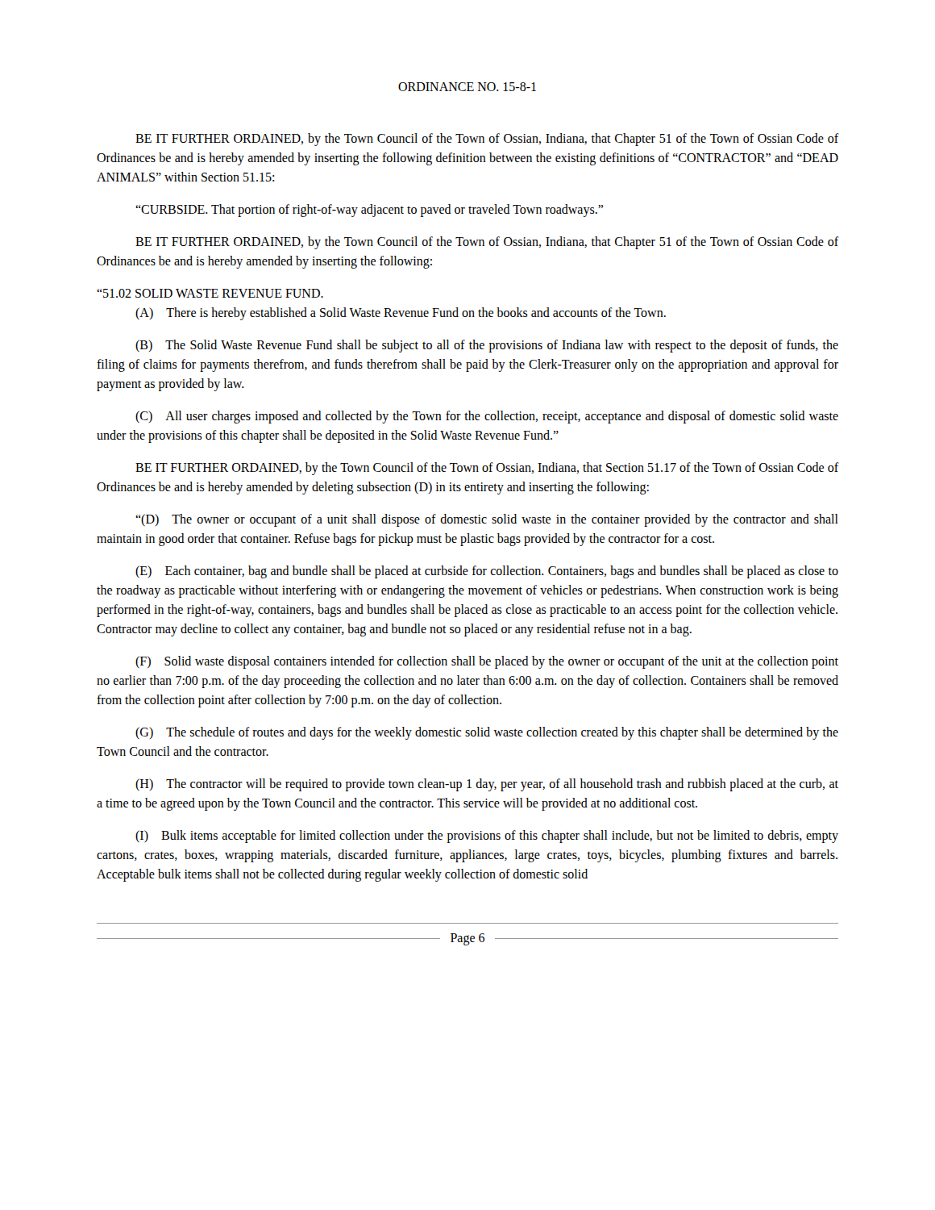ORDINANCE NO. 15-8-1
BE IT FURTHER ORDAINED, by the Town Council of the Town of Ossian, Indiana, that Chapter 51 of the Town of Ossian Code of Ordinances be and is hereby amended by inserting the following definition between the existing definitions of “CONTRACTOR” and “DEAD ANIMALS” within Section 51.15:
“CURBSIDE. That portion of right-of-way adjacent to paved or traveled Town roadways.”
BE IT FURTHER ORDAINED, by the Town Council of the Town of Ossian, Indiana, that Chapter 51 of the Town of Ossian Code of Ordinances be and is hereby amended by inserting the following:
“51.02 SOLID WASTE REVENUE FUND.
(A) There is hereby established a Solid Waste Revenue Fund on the books and accounts of the Town.
(B) The Solid Waste Revenue Fund shall be subject to all of the provisions of Indiana law with respect to the deposit of funds, the filing of claims for payments therefrom, and funds therefrom shall be paid by the Clerk-Treasurer only on the appropriation and approval for payment as provided by law.
(C) All user charges imposed and collected by the Town for the collection, receipt, acceptance and disposal of domestic solid waste under the provisions of this chapter shall be deposited in the Solid Waste Revenue Fund.”
BE IT FURTHER ORDAINED, by the Town Council of the Town of Ossian, Indiana, that Section 51.17 of the Town of Ossian Code of Ordinances be and is hereby amended by deleting subsection (D) in its entirety and inserting the following:
“(D) The owner or occupant of a unit shall dispose of domestic solid waste in the container provided by the contractor and shall maintain in good order that container. Refuse bags for pickup must be plastic bags provided by the contractor for a cost.
(E) Each container, bag and bundle shall be placed at curbside for collection. Containers, bags and bundles shall be placed as close to the roadway as practicable without interfering with or endangering the movement of vehicles or pedestrians. When construction work is being performed in the right-of-way, containers, bags and bundles shall be placed as close as practicable to an access point for the collection vehicle. Contractor may decline to collect any container, bag and bundle not so placed or any residential refuse not in a bag.
(F) Solid waste disposal containers intended for collection shall be placed by the owner or occupant of the unit at the collection point no earlier than 7:00 p.m. of the day proceeding the collection and no later than 6:00 a.m. on the day of collection. Containers shall be removed from the collection point after collection by 7:00 p.m. on the day of collection.
(G) The schedule of routes and days for the weekly domestic solid waste collection created by this chapter shall be determined by the Town Council and the contractor.
(H) The contractor will be required to provide town clean-up 1 day, per year, of all household trash and rubbish placed at the curb, at a time to be agreed upon by the Town Council and the contractor. This service will be provided at no additional cost.
(I) Bulk items acceptable for limited collection under the provisions of this chapter shall include, but not be limited to debris, empty cartons, crates, boxes, wrapping materials, discarded furniture, appliances, large crates, toys, bicycles, plumbing fixtures and barrels. Acceptable bulk items shall not be collected during regular weekly collection of domestic solid
Page 6